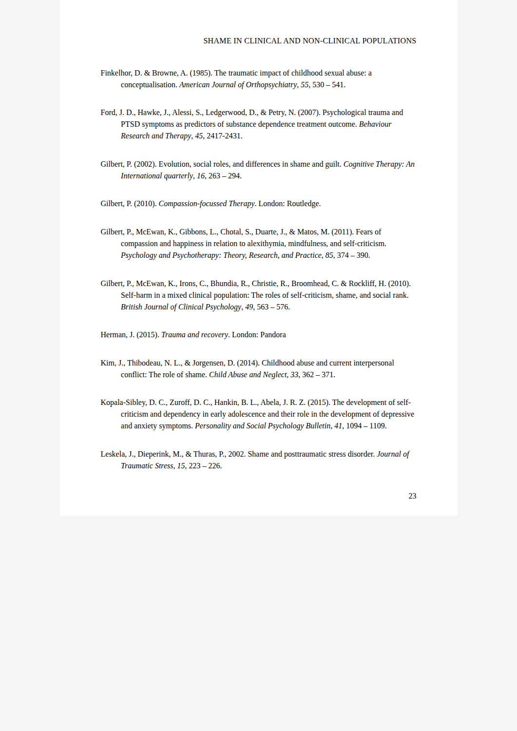SHAME IN CLINICAL AND NON-CLINICAL POPULATIONS
Finkelhor, D. & Browne, A. (1985). The traumatic impact of childhood sexual abuse: a conceptualisation. American Journal of Orthopsychiatry, 55, 530 – 541.
Ford, J. D., Hawke, J., Alessi, S., Ledgerwood, D., & Petry, N. (2007). Psychological trauma and PTSD symptoms as predictors of substance dependence treatment outcome. Behaviour Research and Therapy, 45, 2417-2431.
Gilbert, P. (2002). Evolution, social roles, and differences in shame and guilt. Cognitive Therapy: An International quarterly, 16, 263 – 294.
Gilbert, P. (2010). Compassion-focussed Therapy. London: Routledge.
Gilbert, P., McEwan, K., Gibbons, L., Chotal, S., Duarte, J., & Matos, M. (2011). Fears of compassion and happiness in relation to alexithymia, mindfulness, and self-criticism. Psychology and Psychotherapy: Theory, Research, and Practice, 85, 374 – 390.
Gilbert, P., McEwan, K., Irons, C., Bhundia, R., Christie, R., Broomhead, C. & Rockliff, H. (2010). Self-harm in a mixed clinical population: The roles of self-criticism, shame, and social rank. British Journal of Clinical Psychology, 49, 563 – 576.
Herman, J. (2015). Trauma and recovery. London: Pandora
Kim, J., Thibodeau, N. L., & Jorgensen, D. (2014). Childhood abuse and current interpersonal conflict: The role of shame. Child Abuse and Neglect, 33, 362 – 371.
Kopala-Sibley, D. C., Zuroff, D. C., Hankin, B. L., Abela, J. R. Z. (2015). The development of self-criticism and dependency in early adolescence and their role in the development of depressive and anxiety symptoms. Personality and Social Psychology Bulletin, 41, 1094 – 1109.
Leskela, J., Dieperink, M., & Thuras, P., 2002. Shame and posttraumatic stress disorder. Journal of Traumatic Stress, 15, 223 – 226.
23